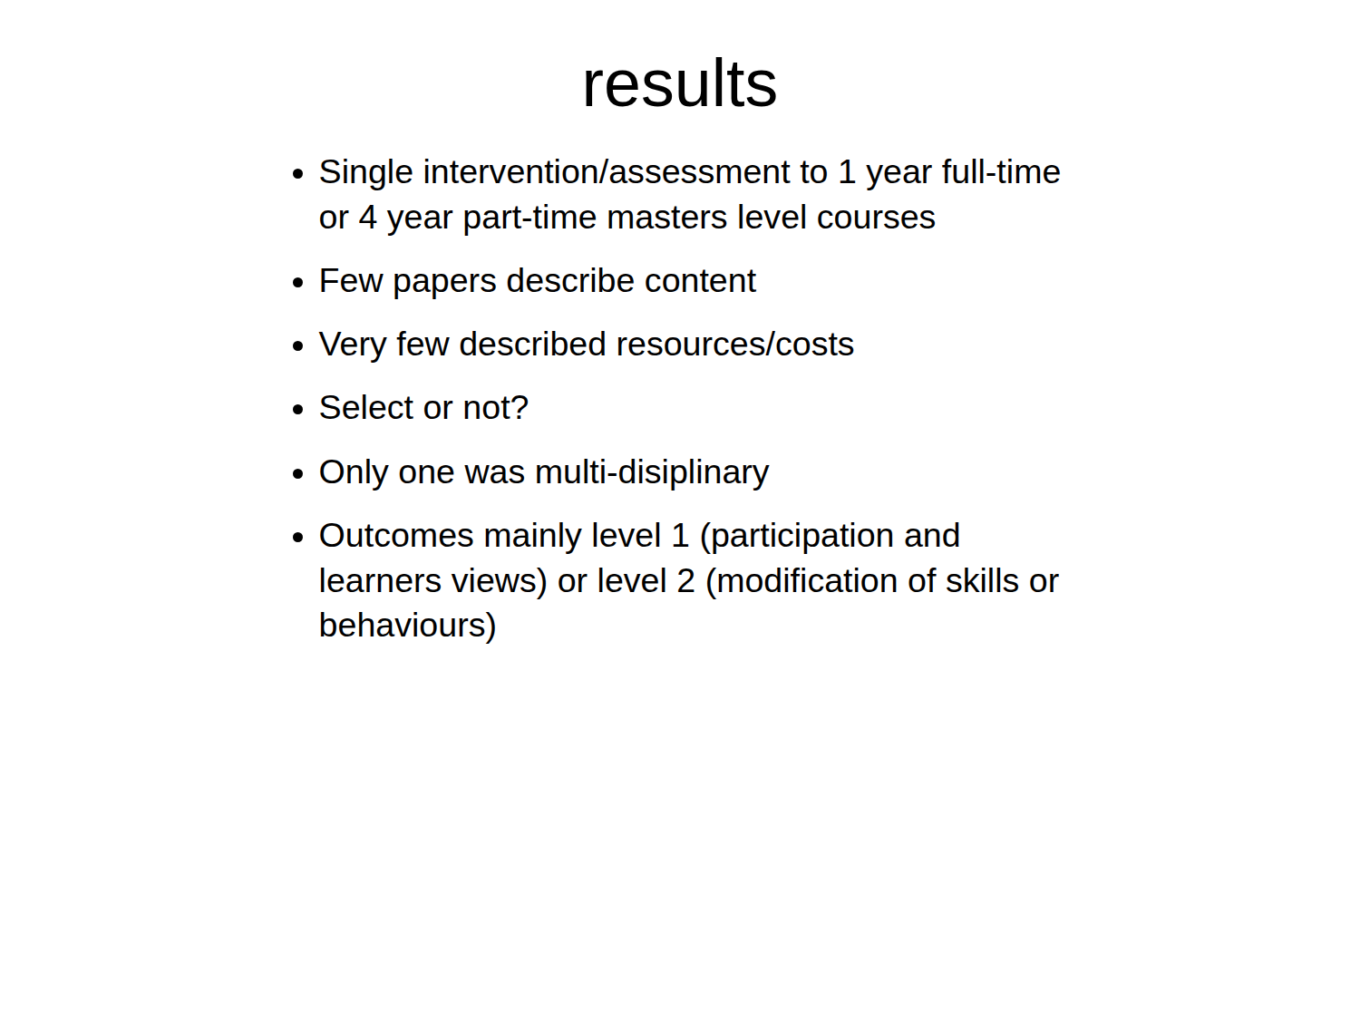results
Single intervention/assessment to 1 year full-time or 4 year part-time masters level courses
Few papers describe content
Very few described resources/costs
Select or not?
Only one was multi-disiplinary
Outcomes mainly level 1 (participation and learners views) or level 2 (modification of skills or behaviours)